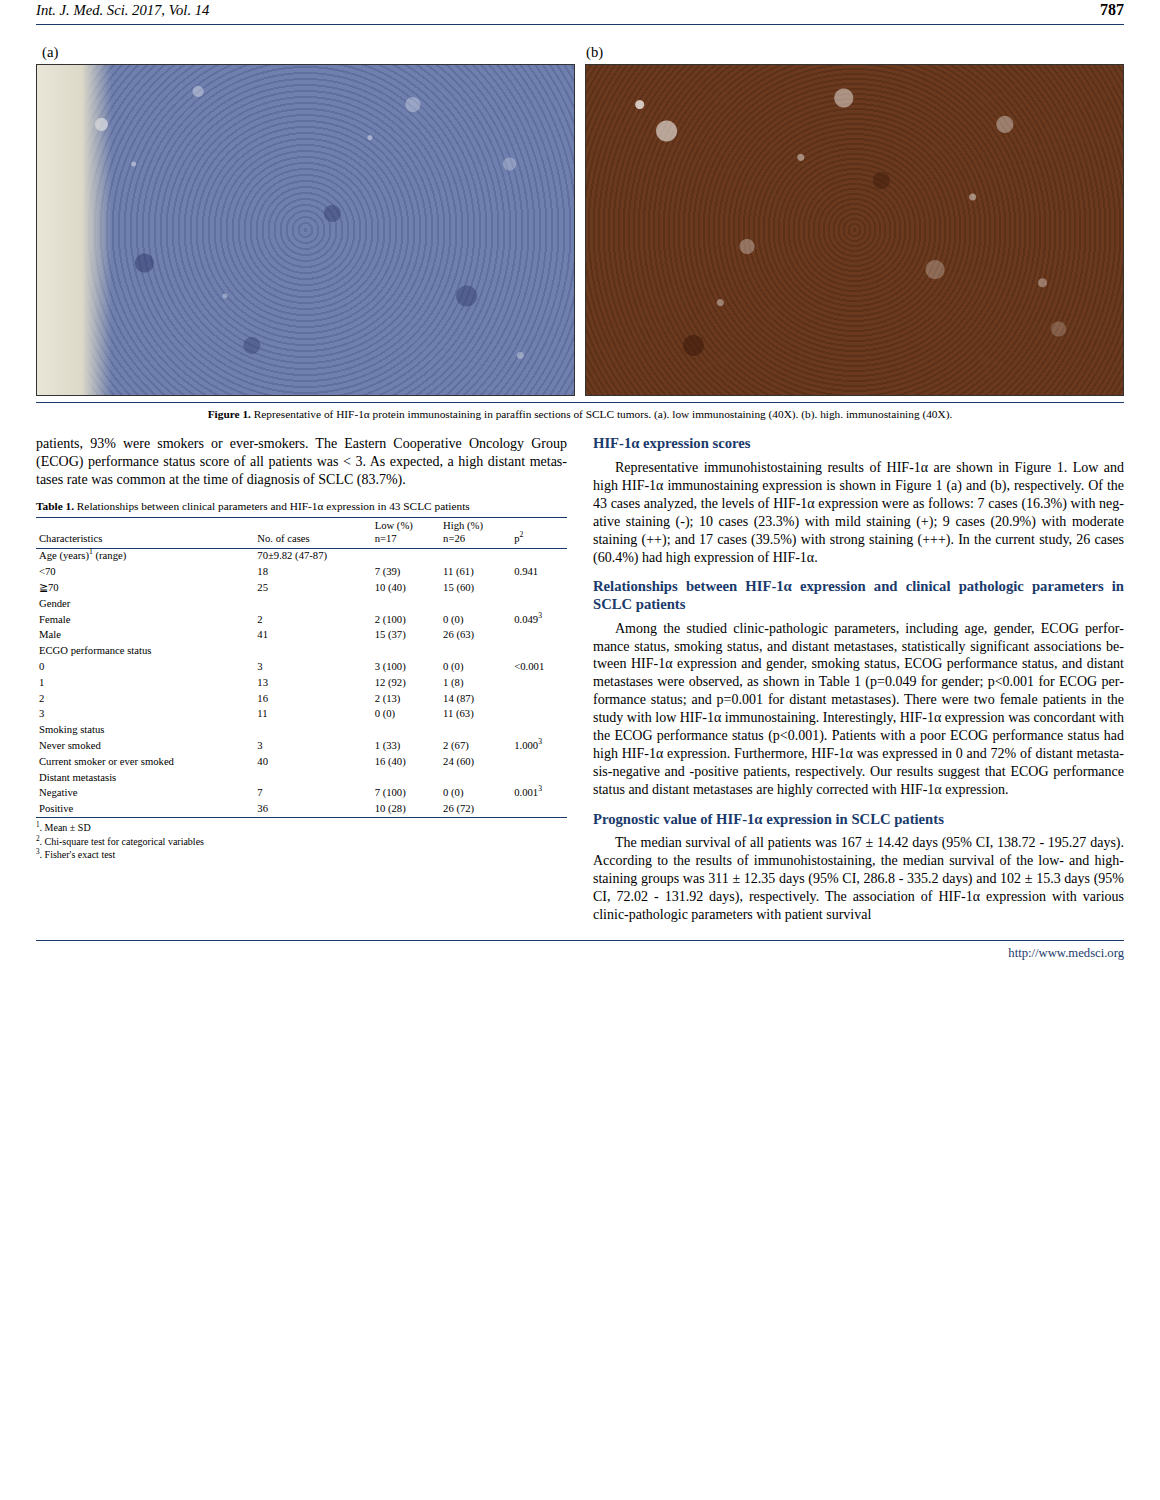Int. J. Med. Sci. 2017, Vol. 14
787
(a) (b)
Figure 1. Representative of HIF-1α protein immunostaining in paraffin sections of SCLC tumors. (a). low immunostaining (40X). (b). high. immunostaining (40X).
patients, 93% were smokers or ever-smokers. The Eastern Cooperative Oncology Group (ECOG) performance status score of all patients was < 3. As expected, a high distant metastases rate was common at the time of diagnosis of SCLC (83.7%).
Table 1. Relationships between clinical parameters and HIF-1α expression in 43 SCLC patients
| Characteristics | No. of cases | Low (%) n=17 | High (%) n=26 | p 2 |
| --- | --- | --- | --- | --- |
| Age (years) 1 (range) | 70±9.82 (47-87) | | | |
| <70 | 18 | 7 (39) | 11 (61) | 0.941 |
| ≧70 | 25 | 10 (40) | 15 (60) | |
| Gender | | | | |
| Female | 2 | 2 (100) | 0 (0) | 0.049 3 |
| Male | 41 | 15 (37) | 26 (63) | |
| ECGO performance status | | | | |
| 0 | 3 | 3 (100) | 0 (0) | <0.001 |
| 1 | 13 | 12 (92) | 1 (8) | |
| 2 | 16 | 2 (13) | 14 (87) | |
| 3 | 11 | 0 (0) | 11 (63) | |
| Smoking status | | | | |
| Never smoked | 3 | 1 (33) | 2 (67) | 1.000 3 |
| Current smoker or ever smoked | 40 | 16 (40) | 24 (60) | |
| Distant metastasis | | | | |
| Negative | 7 | 7 (100) | 0 (0) | 0.001 3 |
| Positive | 36 | 10 (28) | 26 (72) | |
1. Mean ± SD
2. Chi-square test for categorical variables
3. Fisher's exact test
HIF-1α expression scores
Representative immunohistostaining results of HIF-1α are shown in Figure 1. Low and high HIF-1α immunostaining expression is shown in Figure 1 (a) and (b), respectively. Of the 43 cases analyzed, the levels of HIF-1α expression were as follows: 7 cases (16.3%) with negative staining (-); 10 cases (23.3%) with mild staining (+); 9 cases (20.9%) with moderate staining (++); and 17 cases (39.5%) with strong staining (+++). In the current study, 26 cases (60.4%) had high expression of HIF-1α.
Relationships between HIF-1α expression and clinical pathologic parameters in SCLC patients
Among the studied clinic-pathologic parameters, including age, gender, ECOG performance status, smoking status, and distant metastases, statistically significant associations between HIF-1α expression and gender, smoking status, ECOG performance status, and distant metastases were observed, as shown in Table 1 (p=0.049 for gender; p<0.001 for ECOG performance status; and p=0.001 for distant metastases). There were two female patients in the study with low HIF-1α immunostaining. Interestingly, HIF-1α expression was concordant with the ECOG performance status (p<0.001). Patients with a poor ECOG performance status had high HIF-1α expression. Furthermore, HIF-1α was expressed in 0 and 72% of distant metastasis-negative and -positive patients, respectively. Our results suggest that ECOG performance status and distant metastases are highly corrected with HIF-1α expression.
Prognostic value of HIF-1α expression in SCLC patients
The median survival of all patients was 167 ± 14.42 days (95% CI, 138.72 - 195.27 days). According to the results of immunohistostaining, the median survival of the low- and high-staining groups was 311 ± 12.35 days (95% CI, 286.8 - 335.2 days) and 102 ± 15.3 days (95% CI, 72.02 - 131.92 days), respectively. The association of HIF-1α expression with various clinic-pathologic parameters with patient survival
http://www.medsci.org